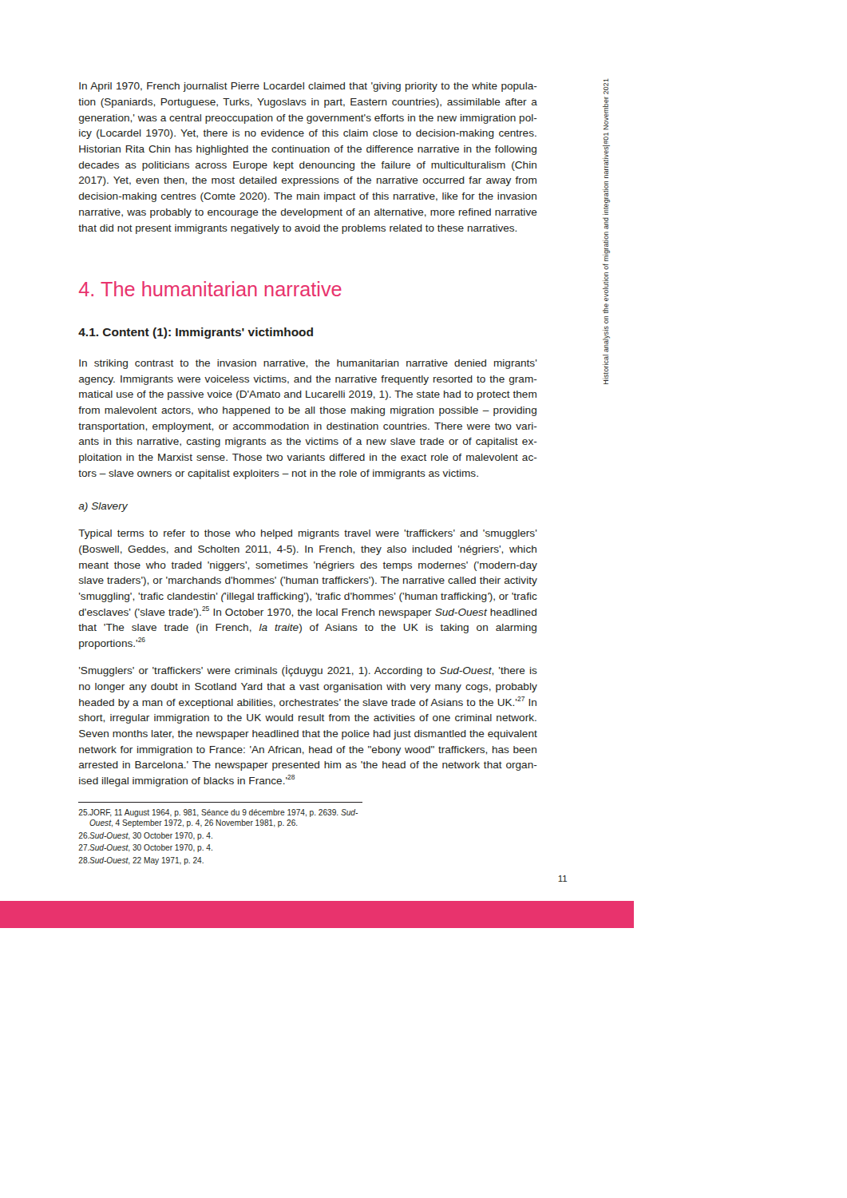Historical analysis on the evolution of migration and integration narratives|#01 November 2021
In April 1970, French journalist Pierre Locardel claimed that 'giving priority to the white population (Spaniards, Portuguese, Turks, Yugoslavs in part, Eastern countries), assimilable after a generation,' was a central preoccupation of the government's efforts in the new immigration policy (Locardel 1970). Yet, there is no evidence of this claim close to decision-making centres. Historian Rita Chin has highlighted the continuation of the difference narrative in the following decades as politicians across Europe kept denouncing the failure of multiculturalism (Chin 2017). Yet, even then, the most detailed expressions of the narrative occurred far away from decision-making centres (Comte 2020). The main impact of this narrative, like for the invasion narrative, was probably to encourage the development of an alternative, more refined narrative that did not present immigrants negatively to avoid the problems related to these narratives.
4. The humanitarian narrative
4.1. Content (1): Immigrants' victimhood
In striking contrast to the invasion narrative, the humanitarian narrative denied migrants' agency. Immigrants were voiceless victims, and the narrative frequently resorted to the grammatical use of the passive voice (D'Amato and Lucarelli 2019, 1). The state had to protect them from malevolent actors, who happened to be all those making migration possible – providing transportation, employment, or accommodation in destination countries. There were two variants in this narrative, casting migrants as the victims of a new slave trade or of capitalist exploitation in the Marxist sense. Those two variants differed in the exact role of malevolent actors – slave owners or capitalist exploiters – not in the role of immigrants as victims.
a) Slavery
Typical terms to refer to those who helped migrants travel were 'traffickers' and 'smugglers' (Boswell, Geddes, and Scholten 2011, 4-5). In French, they also included 'négriers', which meant those who traded 'niggers', sometimes 'négriers des temps modernes' ('modern-day slave traders'), or 'marchands d'hommes' ('human traffickers'). The narrative called their activity 'smuggling', 'trafic clandestin' ('illegal trafficking'), 'trafic d'hommes' ('human trafficking'), or 'trafic d'esclaves' ('slave trade').25 In October 1970, the local French newspaper Sud-Ouest headlined that 'The slave trade (in French, la traite) of Asians to the UK is taking on alarming proportions.'26
'Smugglers' or 'traffickers' were criminals (İçduygu 2021, 1). According to Sud-Ouest, 'there is no longer any doubt in Scotland Yard that a vast organisation with very many cogs, probably headed by a man of exceptional abilities, orchestrates' the slave trade of Asians to the UK.'27 In short, irregular immigration to the UK would result from the activities of one criminal network. Seven months later, the newspaper headlined that the police had just dismantled the equivalent network for immigration to France: 'An African, head of the "ebony wood" traffickers, has been arrested in Barcelona.' The newspaper presented him as 'the head of the network that organised illegal immigration of blacks in France.'28
25. JORF, 11 August 1964, p. 981, Séance du 9 décembre 1974, p. 2639. Sud-Ouest, 4 September 1972, p. 4, 26 November 1981, p. 26.
26. Sud-Ouest, 30 October 1970, p. 4.
27. Sud-Ouest, 30 October 1970, p. 4.
28. Sud-Ouest, 22 May 1971, p. 24.
11